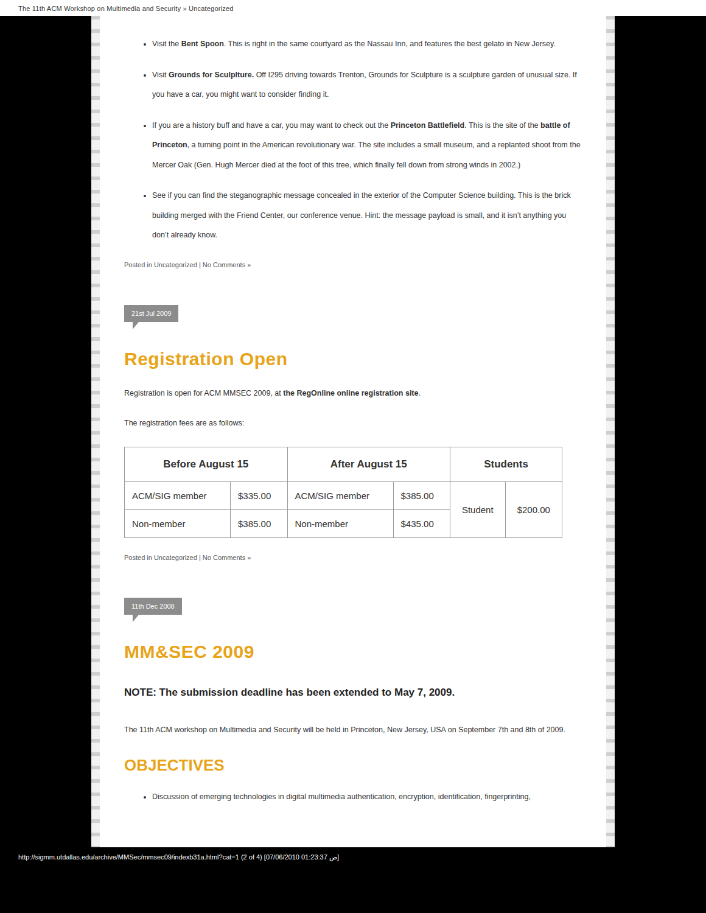The 11th ACM Workshop on Multimedia and Security » Uncategorized
Visit the Bent Spoon. This is right in the same courtyard as the Nassau Inn, and features the best gelato in New Jersey.
Visit Grounds for Sculplture. Off I295 driving towards Trenton, Grounds for Sculpture is a sculpture garden of unusual size. If you have a car, you might want to consider finding it.
If you are a history buff and have a car, you may want to check out the Princeton Battlefield. This is the site of the battle of Princeton, a turning point in the American revolutionary war. The site includes a small museum, and a replanted shoot from the Mercer Oak (Gen. Hugh Mercer died at the foot of this tree, which finally fell down from strong winds in 2002.)
See if you can find the steganographic message concealed in the exterior of the Computer Science building. This is the brick building merged with the Friend Center, our conference venue. Hint: the message payload is small, and it isn’t anything you don’t already know.
Posted in Uncategorized | No Comments »
21st Jul 2009
Registration Open
Registration is open for ACM MMSEC 2009, at the RegOnline online registration site.
The registration fees are as follows:
| Before August 15 | After August 15 | Students |
| --- | --- | --- |
| ACM/SIG member | $335.00 | ACM/SIG member | $385.00 | Student | $200.00 |
| Non-member | $385.00 | Non-member | $435.00 |
Posted in Uncategorized | No Comments »
11th Dec 2008
MM&SEC 2009
NOTE: The submission deadline has been extended to May 7, 2009.
The 11th ACM workshop on Multimedia and Security will be held in Princeton, New Jersey, USA on September 7th and 8th of 2009.
OBJECTIVES
Discussion of emerging technologies in digital multimedia authentication, encryption, identification, fingerprinting,
http://sigmm.utdallas.edu/archive/MMSec/mmsec09/indexb31a.html?cat=1 (2 of 4) [07/06/2010 01:23:37 ص]